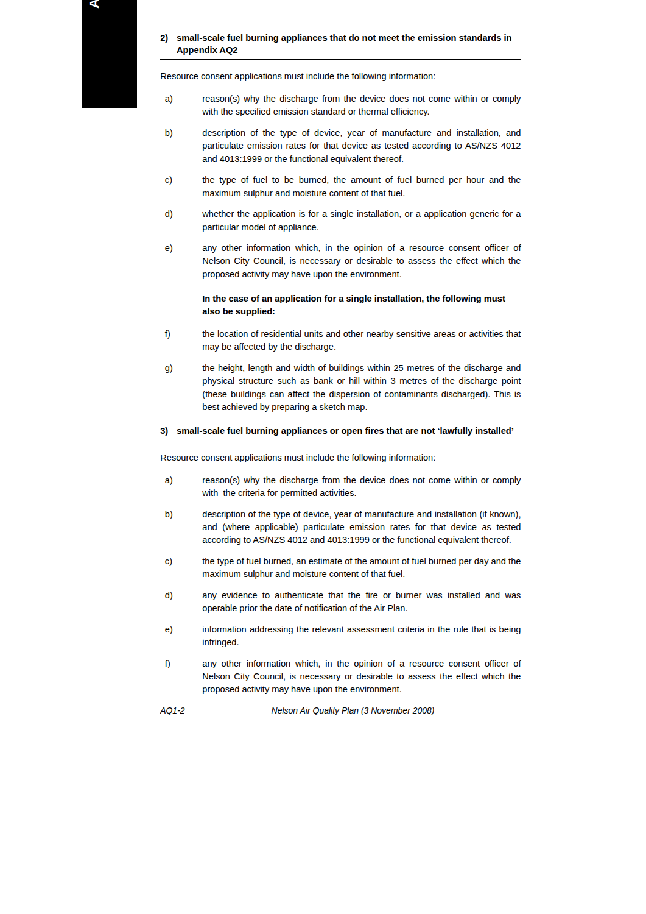Appendix AQ1
2) small-scale fuel burning appliances that do not meet the emission standards in Appendix AQ2
Resource consent applications must include the following information:
reason(s) why the discharge from the device does not come within or comply with the specified emission standard or thermal efficiency.
description of the type of device, year of manufacture and installation, and particulate emission rates for that device as tested according to AS/NZS 4012 and 4013:1999 or the functional equivalent thereof.
the type of fuel to be burned, the amount of fuel burned per hour and the maximum sulphur and moisture content of that fuel.
whether the application is for a single installation, or a application generic for a particular model of appliance.
any other information which, in the opinion of a resource consent officer of Nelson City Council, is necessary or desirable to assess the effect which the proposed activity may have upon the environment.
In the case of an application for a single installation, the following must also be supplied:
the location of residential units and other nearby sensitive areas or activities that may be affected by the discharge.
the height, length and width of buildings within 25 metres of the discharge and physical structure such as bank or hill within 3 metres of the discharge point (these buildings can affect the dispersion of contaminants discharged). This is best achieved by preparing a sketch map.
3) small-scale fuel burning appliances or open fires that are not ‘lawfully installed’
Resource consent applications must include the following information:
reason(s) why the discharge from the device does not come within or comply with the criteria for permitted activities.
description of the type of device, year of manufacture and installation (if known), and (where applicable) particulate emission rates for that device as tested according to AS/NZS 4012 and 4013:1999 or the functional equivalent thereof.
the type of fuel burned, an estimate of the amount of fuel burned per day and the maximum sulphur and moisture content of that fuel.
any evidence to authenticate that the fire or burner was installed and was operable prior the date of notification of the Air Plan.
information addressing the relevant assessment criteria in the rule that is being infringed.
any other information which, in the opinion of a resource consent officer of Nelson City Council, is necessary or desirable to assess the effect which the proposed activity may have upon the environment.
AQ1-2
Nelson Air Quality Plan (3 November 2008)